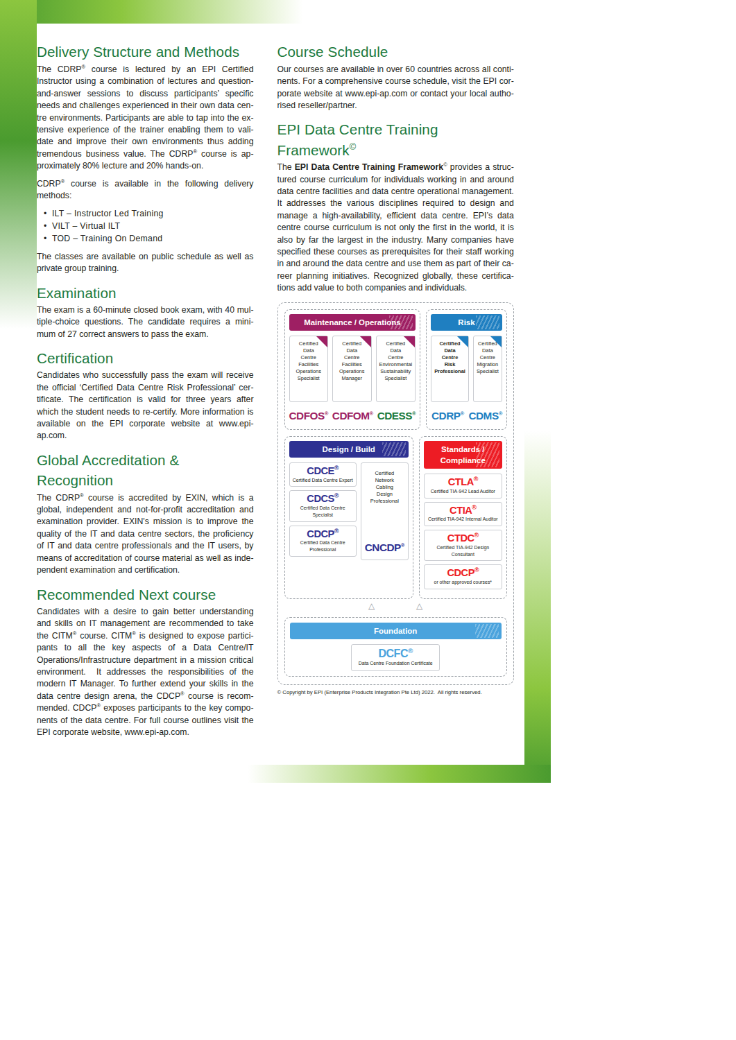Delivery Structure and Methods
The CDRP® course is lectured by an EPI Certified Instructor using a combination of lectures and question-and-answer sessions to discuss participants’ specific needs and challenges experienced in their own data centre environments. Participants are able to tap into the extensive experience of the trainer enabling them to validate and improve their own environments thus adding tremendous business value. The CDRP® course is approximately 80% lecture and 20% hands-on.
CDRP® course is available in the following delivery methods:
ILT – Instructor Led Training
VILT – Virtual ILT
TOD – Training On Demand
The classes are available on public schedule as well as private group training.
Examination
The exam is a 60-minute closed book exam, with 40 multiple-choice questions. The candidate requires a minimum of 27 correct answers to pass the exam.
Certification
Candidates who successfully pass the exam will receive the official ‘Certified Data Centre Risk Professional’ certificate. The certification is valid for three years after which the student needs to re-certify. More information is available on the EPI corporate website at www.epi-ap.com.
Global Accreditation & Recognition
The CDRP® course is accredited by EXIN, which is a global, independent and not-for-profit accreditation and examination provider. EXIN's mission is to improve the quality of the IT and data centre sectors, the proficiency of IT and data centre professionals and the IT users, by means of accreditation of course material as well as independent examination and certification.
Recommended Next course
Candidates with a desire to gain better understanding and skills on IT management are recommended to take the CITM® course. CITM® is designed to expose participants to all the key aspects of a Data Centre/IT Operations/Infrastructure department in a mission critical environment. It addresses the responsibilities of the modern IT Manager. To further extend your skills in the data centre design arena, the CDCP® course is recommended. CDCP® exposes participants to the key components of the data centre. For full course outlines visit the EPI corporate website, www.epi-ap.com.
Course Schedule
Our courses are available in over 60 countries across all continents. For a comprehensive course schedule, visit the EPI corporate website at www.epi-ap.com or contact your local authorised reseller/partner.
EPI Data Centre Training Framework©
The EPI Data Centre Training Framework© provides a structured course curriculum for individuals working in and around data centre facilities and data centre operational management. It addresses the various disciplines required to design and manage a high-availability, efficient data centre. EPI’s data centre course curriculum is not only the first in the world, it is also by far the largest in the industry. Many companies have specified these courses as prerequisites for their staff working in and around the data centre and use them as part of their career planning initiatives. Recognized globally, these certifications add value to both companies and individuals.
Maintenance / Operations
Certified
Data
Centre
Facilities
Operations
Specialist
Certified
Data
Centre
Facilities
Operations
Manager
Certified
Data
Centre
Environmental
Sustainability
Specialist
CDFOS®
CDFOM®
CDESS®
Risk
Certified
Data
Centre
Risk
Professional
Certified
Data
Centre
Migration
Specialist
CDRP®
CDMS®
Design / Build
CDCE®
Certified Data Centre Expert
CDCS®
Certified Data Centre Specialist
CDCP®
Certified Data Centre Professional
Certified
Network
Cabling
Design
Professional
CNCDP®
Standards / Compliance
CTLA®
Certified TIA-942 Lead Auditor
CTIA®
Certified TIA-942 Internal Auditor
CTDC®
Certified TIA-942 Design Consultant
CDCP®
or other approved courses*
△△
Foundation
DCFC®
Data Centre Foundation Certificate
© Copyright by EPI (Enterprise Products Integration Pte Ltd) 2022. All rights reserved.